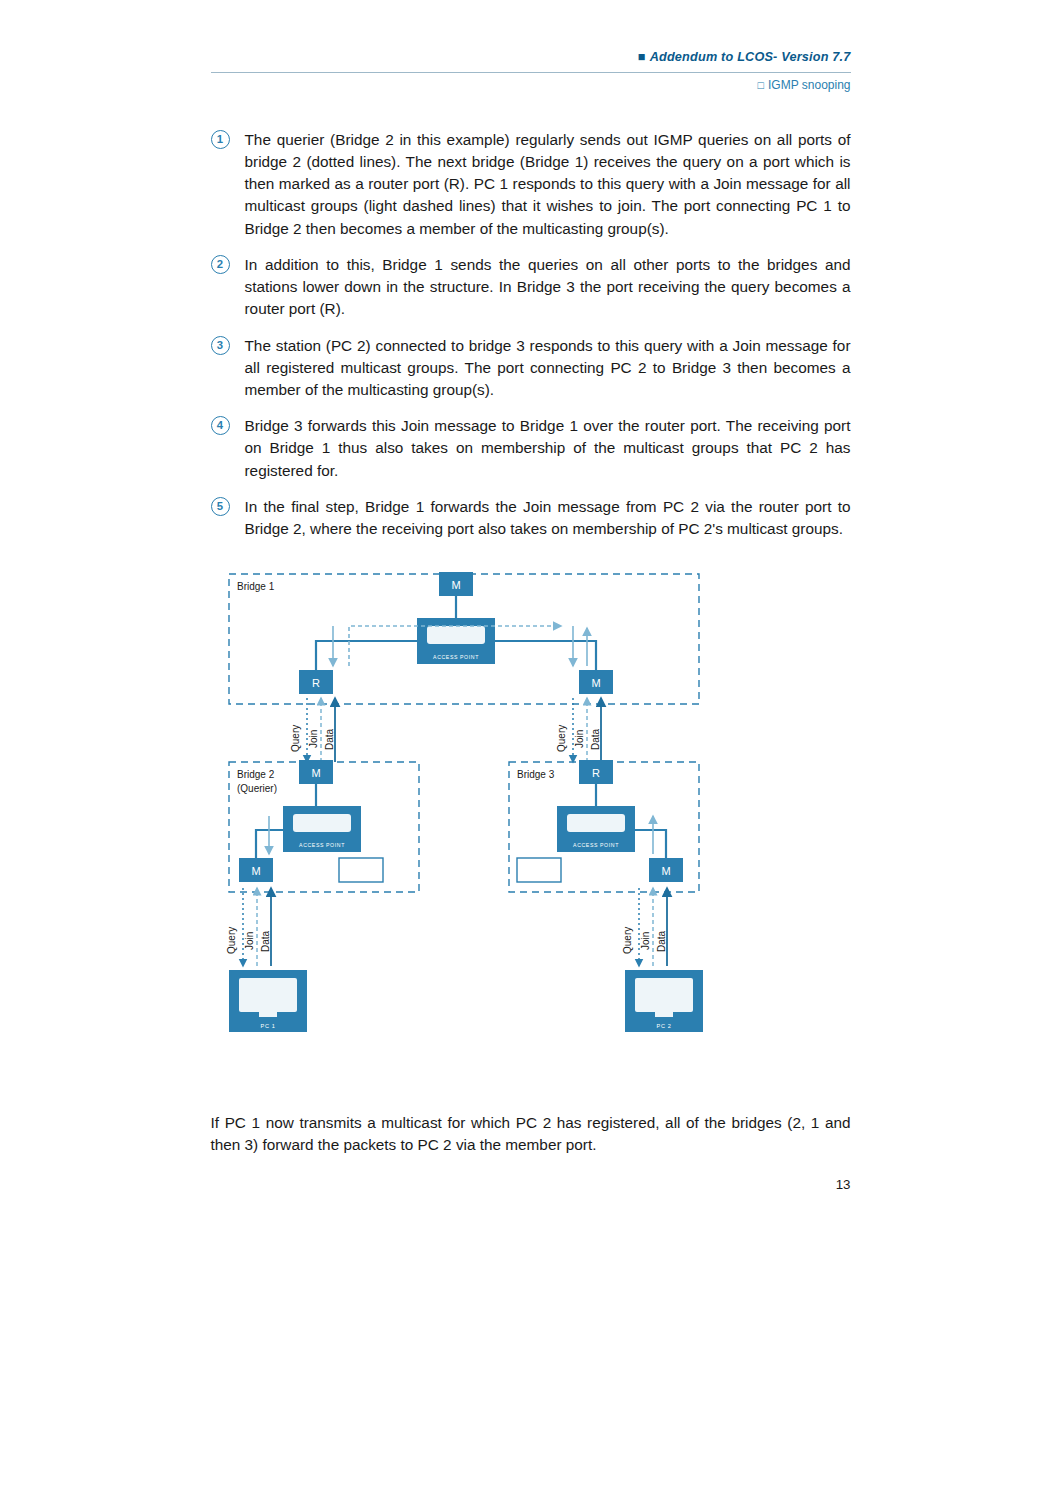■Addendum to LCOS- Version 7.7
□IGMP snooping
1 The querier (Bridge 2 in this example) regularly sends out IGMP queries on all ports of bridge 2 (dotted lines). The next bridge (Bridge 1) receives the query on a port which is then marked as a router port (R). PC 1 responds to this query with a Join message for all multicast groups (light dashed lines) that it wishes to join. The port connecting PC 1 to Bridge 2 then becomes a member of the multicasting group(s).
2 In addition to this, Bridge 1 sends the queries on all other ports to the bridges and stations lower down in the structure. In Bridge 3 the port receiving the query becomes a router port (R).
3 The station (PC 2) connected to bridge 3 responds to this query with a Join message for all registered multicast groups. The port connecting PC 2 to Bridge 3 then becomes a member of the multicasting group(s).
4 Bridge 3 forwards this Join message to Bridge 1 over the router port. The receiving port on Bridge 1 thus also takes on membership of the multicast groups that PC 2 has registered for.
5 In the final step, Bridge 1 forwards the Join message from PC 2 via the router port to Bridge 2, where the receiving port also takes on membership of PC 2's multicast groups.
Bridge 1 M ACCESS POINT R M Query Join Data Query Join Data Bridge 2 (Querier) M ACCESS POINT M Bridge 3 R ACCESS POINT M Query Join Data Query Join Data PC 1 PC 2
If PC 1 now transmits a multicast for which PC 2 has registered, all of the bridges (2, 1 and then 3) forward the packets to PC 2 via the member port.
13